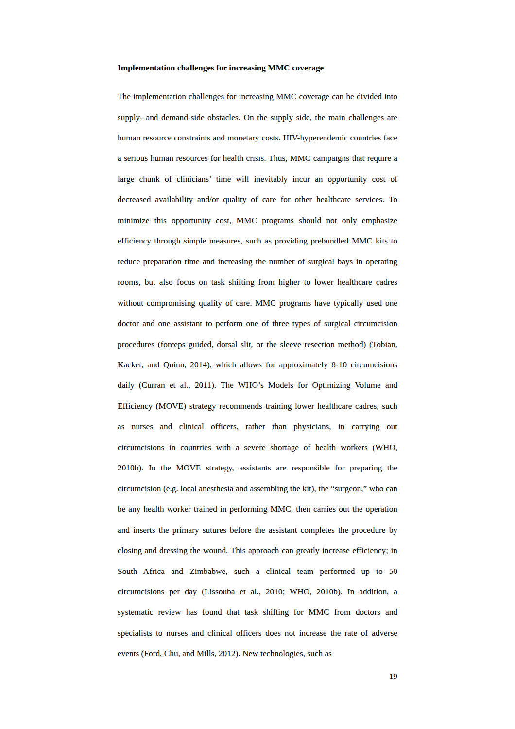Implementation challenges for increasing MMC coverage
The implementation challenges for increasing MMC coverage can be divided into supply- and demand-side obstacles. On the supply side, the main challenges are human resource constraints and monetary costs. HIV-hyperendemic countries face a serious human resources for health crisis. Thus, MMC campaigns that require a large chunk of clinicians’ time will inevitably incur an opportunity cost of decreased availability and/or quality of care for other healthcare services. To minimize this opportunity cost, MMC programs should not only emphasize efficiency through simple measures, such as providing prebundled MMC kits to reduce preparation time and increasing the number of surgical bays in operating rooms, but also focus on task shifting from higher to lower healthcare cadres without compromising quality of care. MMC programs have typically used one doctor and one assistant to perform one of three types of surgical circumcision procedures (forceps guided, dorsal slit, or the sleeve resection method) (Tobian, Kacker, and Quinn, 2014), which allows for approximately 8-10 circumcisions daily (Curran et al., 2011). The WHO’s Models for Optimizing Volume and Efficiency (MOVE) strategy recommends training lower healthcare cadres, such as nurses and clinical officers, rather than physicians, in carrying out circumcisions in countries with a severe shortage of health workers (WHO, 2010b). In the MOVE strategy, assistants are responsible for preparing the circumcision (e.g. local anesthesia and assembling the kit), the “surgeon,” who can be any health worker trained in performing MMC, then carries out the operation and inserts the primary sutures before the assistant completes the procedure by closing and dressing the wound. This approach can greatly increase efficiency; in South Africa and Zimbabwe, such a clinical team performed up to 50 circumcisions per day (Lissouba et al., 2010; WHO, 2010b). In addition, a systematic review has found that task shifting for MMC from doctors and specialists to nurses and clinical officers does not increase the rate of adverse events (Ford, Chu, and Mills, 2012). New technologies, such as
19